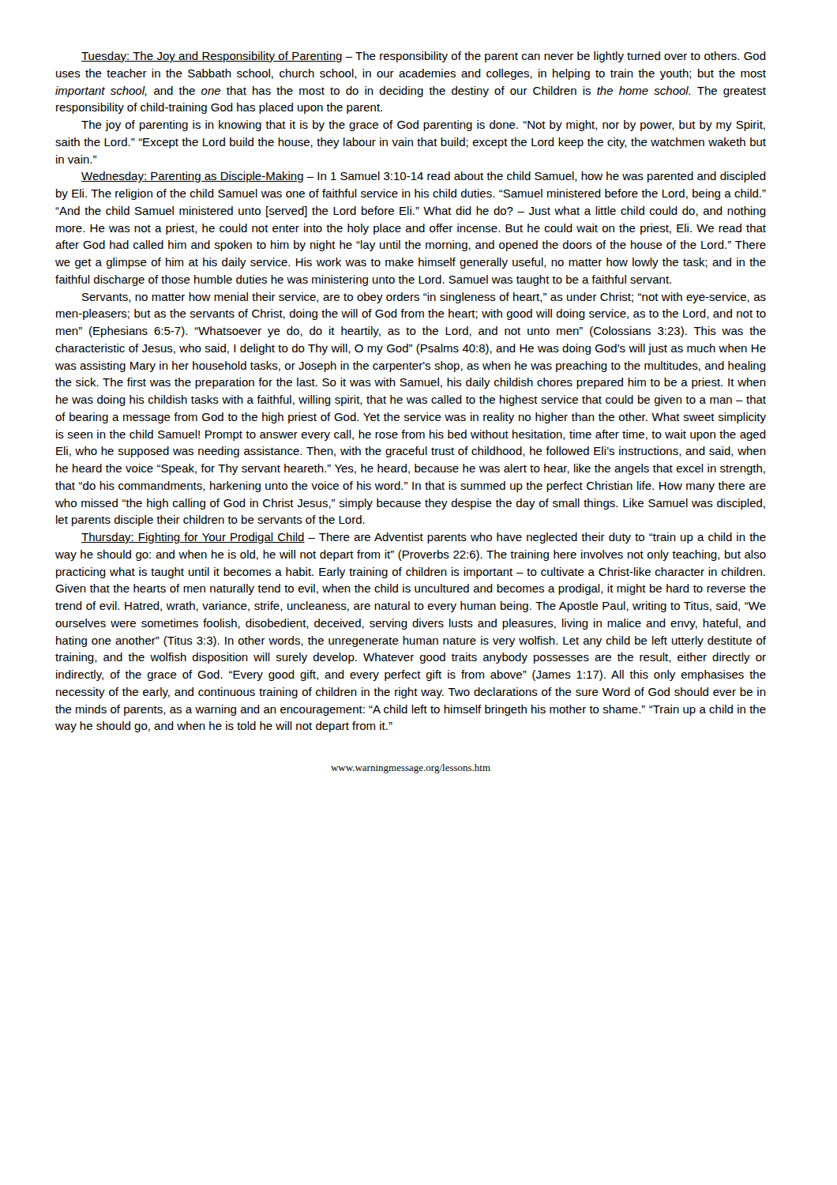Tuesday: The Joy and Responsibility of Parenting – The responsibility of the parent can never be lightly turned over to others. God uses the teacher in the Sabbath school, church school, in our academies and colleges, in helping to train the youth; but the most important school, and the one that has the most to do in deciding the destiny of our Children is the home school. The greatest responsibility of child-training God has placed upon the parent.
The joy of parenting is in knowing that it is by the grace of God parenting is done. “Not by might, nor by power, but by my Spirit, saith the Lord.” “Except the Lord build the house, they labour in vain that build; except the Lord keep the city, the watchmen waketh but in vain.”
Wednesday: Parenting as Disciple-Making – In 1 Samuel 3:10-14 read about the child Samuel, how he was parented and discipled by Eli. The religion of the child Samuel was one of faithful service in his child duties. “Samuel ministered before the Lord, being a child.” “And the child Samuel ministered unto [served] the Lord before Eli.” What did he do? – Just what a little child could do, and nothing more. He was not a priest, he could not enter into the holy place and offer incense. But he could wait on the priest, Eli. We read that after God had called him and spoken to him by night he “lay until the morning, and opened the doors of the house of the Lord.” There we get a glimpse of him at his daily service. His work was to make himself generally useful, no matter how lowly the task; and in the faithful discharge of those humble duties he was ministering unto the Lord. Samuel was taught to be a faithful servant.
Servants, no matter how menial their service, are to obey orders “in singleness of heart,” as under Christ; “not with eye-service, as men-pleasers; but as the servants of Christ, doing the will of God from the heart; with good will doing service, as to the Lord, and not to men” (Ephesians 6:5-7). “Whatsoever ye do, do it heartily, as to the Lord, and not unto men” (Colossians 3:23). This was the characteristic of Jesus, who said, I delight to do Thy will, O my God” (Psalms 40:8), and He was doing God’s will just as much when He was assisting Mary in her household tasks, or Joseph in the carpenter's shop, as when he was preaching to the multitudes, and healing the sick. The first was the preparation for the last. So it was with Samuel, his daily childish chores prepared him to be a priest. It when he was doing his childish tasks with a faithful, willing spirit, that he was called to the highest service that could be given to a man – that of bearing a message from God to the high priest of God. Yet the service was in reality no higher than the other. What sweet simplicity is seen in the child Samuel! Prompt to answer every call, he rose from his bed without hesitation, time after time, to wait upon the aged Eli, who he supposed was needing assistance. Then, with the graceful trust of childhood, he followed Eli’s instructions, and said, when he heard the voice “Speak, for Thy servant heareth.” Yes, he heard, because he was alert to hear, like the angels that excel in strength, that “do his commandments, harkening unto the voice of his word.” In that is summed up the perfect Christian life. How many there are who missed “the high calling of God in Christ Jesus,” simply because they despise the day of small things. Like Samuel was discipled, let parents disciple their children to be servants of the Lord.
Thursday: Fighting for Your Prodigal Child – There are Adventist parents who have neglected their duty to “train up a child in the way he should go: and when he is old, he will not depart from it” (Proverbs 22:6). The training here involves not only teaching, but also practicing what is taught until it becomes a habit. Early training of children is important – to cultivate a Christ-like character in children. Given that the hearts of men naturally tend to evil, when the child is uncultured and becomes a prodigal, it might be hard to reverse the trend of evil. Hatred, wrath, variance, strife, uncleaness, are natural to every human being. The Apostle Paul, writing to Titus, said, “We ourselves were sometimes foolish, disobedient, deceived, serving divers lusts and pleasures, living in malice and envy, hateful, and hating one another” (Titus 3:3). In other words, the unregenerate human nature is very wolfish. Let any child be left utterly destitute of training, and the wolfish disposition will surely develop. Whatever good traits anybody possesses are the result, either directly or indirectly, of the grace of God. “Every good gift, and every perfect gift is from above” (James 1:17). All this only emphasises the necessity of the early, and continuous training of children in the right way. Two declarations of the sure Word of God should ever be in the minds of parents, as a warning and an encouragement: “A child left to himself bringeth his mother to shame.” “Train up a child in the way he should go, and when he is told he will not depart from it.”
www.warningmessage.org/lessons.htm